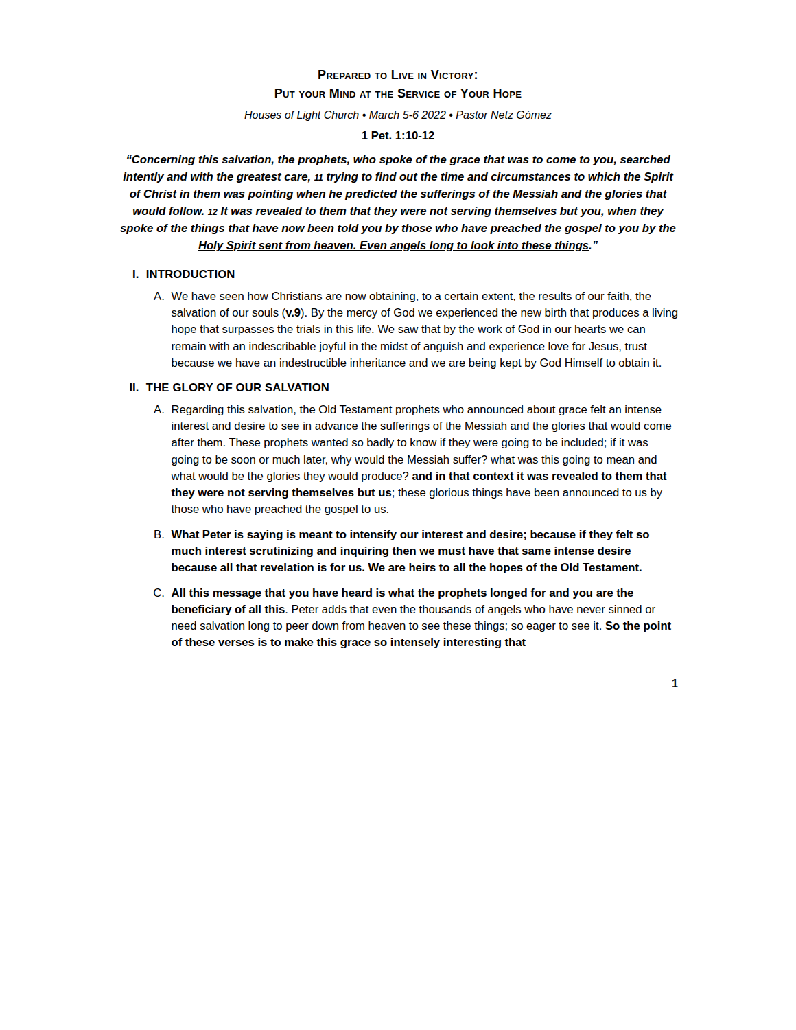Prepared to Live in Victory:
Put your Mind at the Service of Your Hope
Houses of Light Church • March 5-6 2022 • Pastor Netz Gómez
1 Pet. 1:10-12
“Concerning this salvation, the prophets, who spoke of the grace that was to come to you, searched intently and with the greatest care, 11 trying to find out the time and circumstances to which the Spirit of Christ in them was pointing when he predicted the sufferings of the Messiah and the glories that would follow. 12 It was revealed to them that they were not serving themselves but you, when they spoke of the things that have now been told you by those who have preached the gospel to you by the Holy Spirit sent from heaven. Even angels long to look into these things.”
INTRODUCTION
We have seen how Christians are now obtaining, to a certain extent, the results of our faith, the salvation of our souls (v.9). By the mercy of God we experienced the new birth that produces a living hope that surpasses the trials in this life. We saw that by the work of God in our hearts we can remain with an indescribable joyful in the midst of anguish and experience love for Jesus, trust because we have an indestructible inheritance and we are being kept by God Himself to obtain it.
THE GLORY OF OUR SALVATION
Regarding this salvation, the Old Testament prophets who announced about grace felt an intense interest and desire to see in advance the sufferings of the Messiah and the glories that would come after them. These prophets wanted so badly to know if they were going to be included; if it was going to be soon or much later, why would the Messiah suffer? what was this going to mean and what would be the glories they would produce? and in that context it was revealed to them that they were not serving themselves but us; these glorious things have been announced to us by those who have preached the gospel to us.
What Peter is saying is meant to intensify our interest and desire; because if they felt so much interest scrutinizing and inquiring then we must have that same intense desire because all that revelation is for us. We are heirs to all the hopes of the Old Testament.
All this message that you have heard is what the prophets longed for and you are the beneficiary of all this. Peter adds that even the thousands of angels who have never sinned or need salvation long to peer down from heaven to see these things; so eager to see it. So the point of these verses is to make this grace so intensely interesting that
1